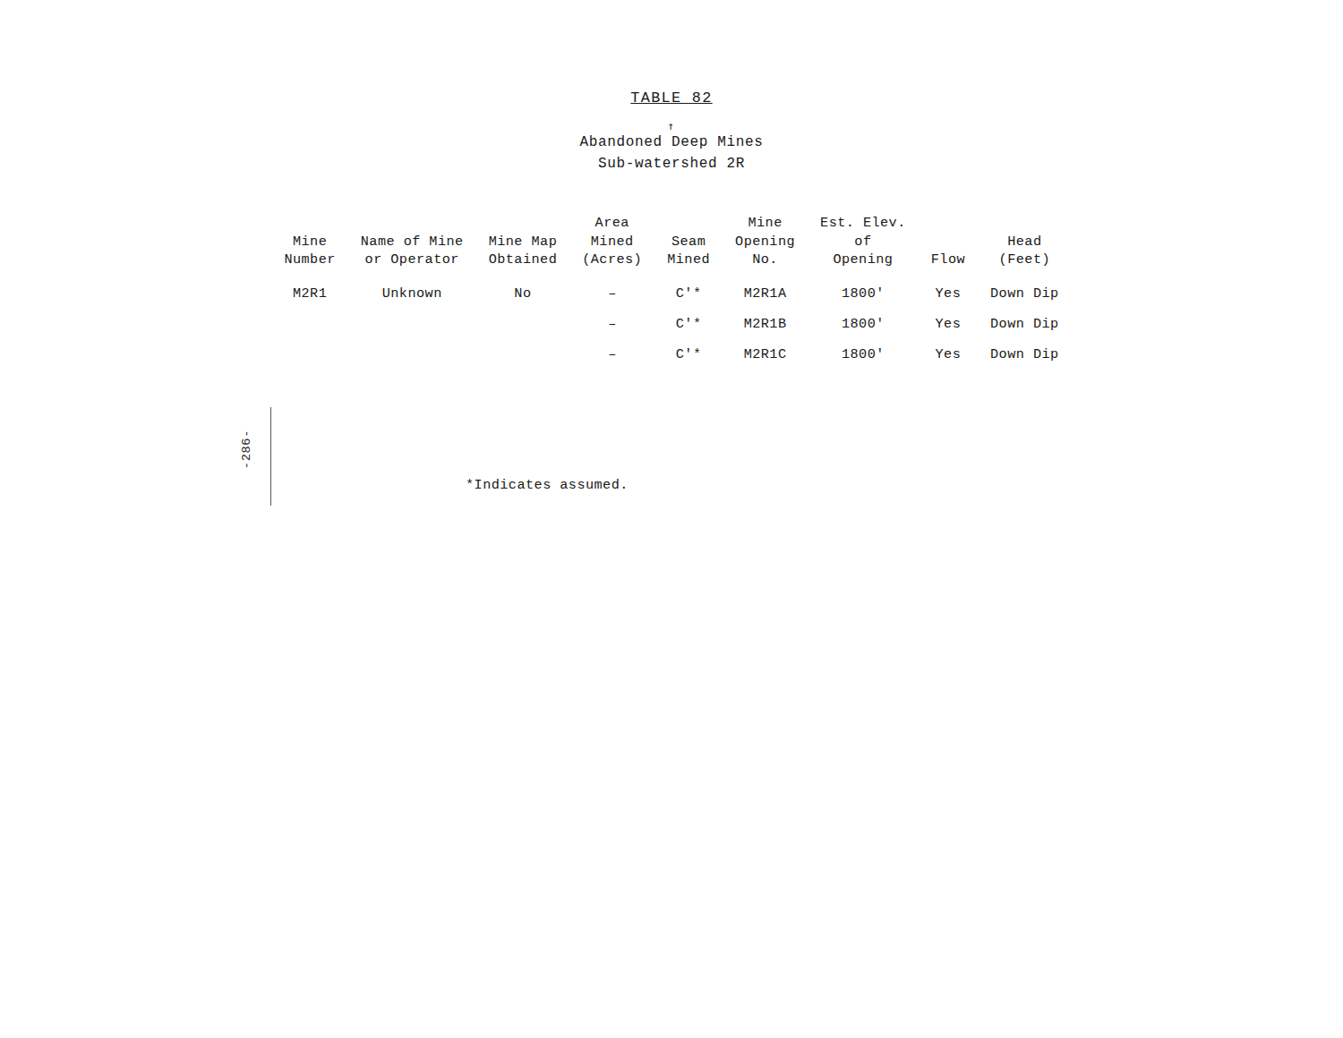-286-
TABLE 82
Abandoned Deep Mines
Sub-watershed 2R
| Mine Number | Name of Mine or Operator | Mine Map Obtained | Area Mined (Acres) | Seam Mined | Mine Opening No. | Est. Elev. of Opening | Flow | Head (Feet) |
| --- | --- | --- | --- | --- | --- | --- | --- | --- |
| M2R1 | Unknown | No | – | C'* | M2R1A | 1800' | Yes | Down Dip |
| | | | – | C'* | M2R1B | 1800' | Yes | Down Dip |
| | | | – | C'* | M2R1C | 1800' | Yes | Down Dip |
*Indicates assumed.